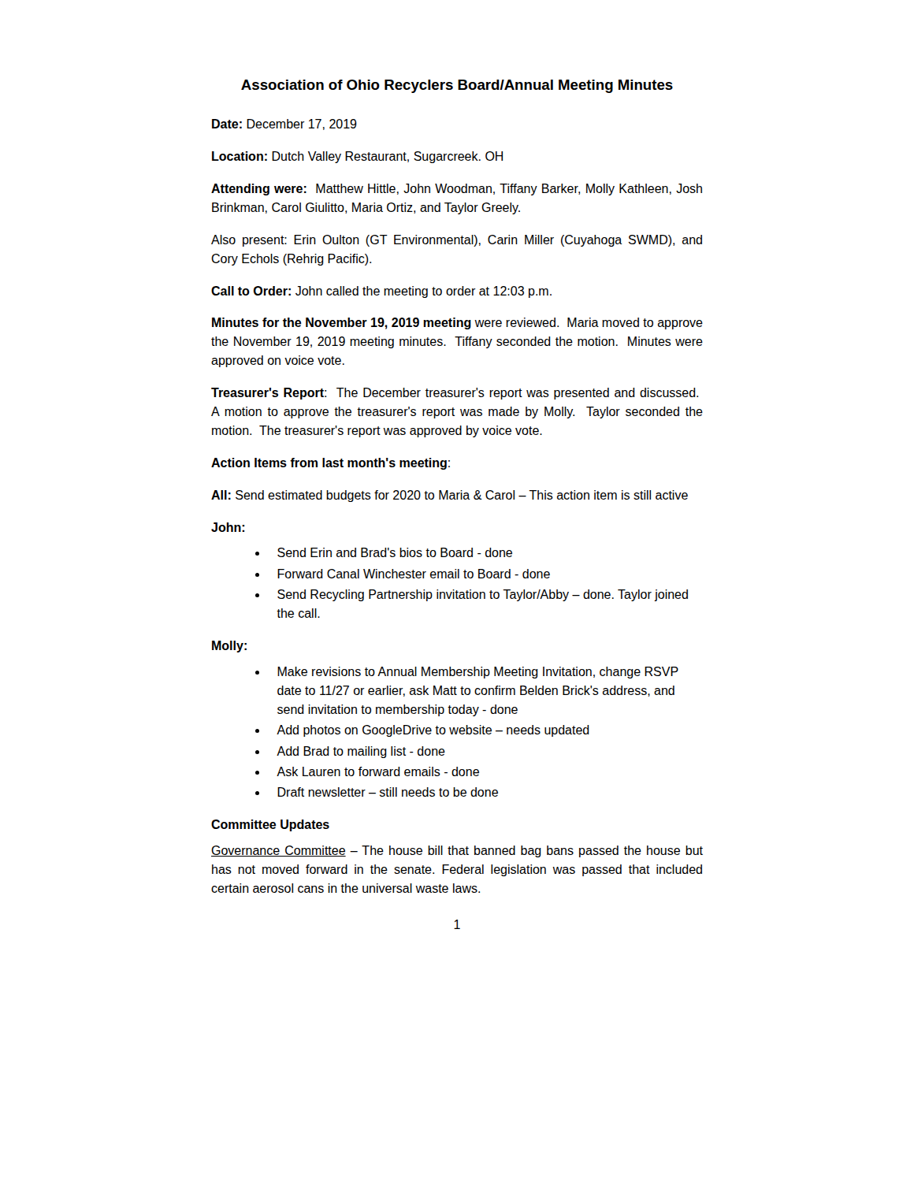Association of Ohio Recyclers Board/Annual Meeting Minutes
Date: December 17, 2019
Location: Dutch Valley Restaurant, Sugarcreek. OH
Attending were: Matthew Hittle, John Woodman, Tiffany Barker, Molly Kathleen, Josh Brinkman, Carol Giulitto, Maria Ortiz, and Taylor Greely.
Also present: Erin Oulton (GT Environmental), Carin Miller (Cuyahoga SWMD), and Cory Echols (Rehrig Pacific).
Call to Order: John called the meeting to order at 12:03 p.m.
Minutes for the November 19, 2019 meeting were reviewed. Maria moved to approve the November 19, 2019 meeting minutes. Tiffany seconded the motion. Minutes were approved on voice vote.
Treasurer's Report: The December treasurer's report was presented and discussed. A motion to approve the treasurer's report was made by Molly. Taylor seconded the motion. The treasurer's report was approved by voice vote.
Action Items from last month's meeting:
All: Send estimated budgets for 2020 to Maria & Carol – This action item is still active
John:
Send Erin and Brad's bios to Board - done
Forward Canal Winchester email to Board - done
Send Recycling Partnership invitation to Taylor/Abby – done. Taylor joined the call.
Molly:
Make revisions to Annual Membership Meeting Invitation, change RSVP date to 11/27 or earlier, ask Matt to confirm Belden Brick's address, and send invitation to membership today - done
Add photos on GoogleDrive to website – needs updated
Add Brad to mailing list - done
Ask Lauren to forward emails - done
Draft newsletter – still needs to be done
Committee Updates
Governance Committee – The house bill that banned bag bans passed the house but has not moved forward in the senate. Federal legislation was passed that included certain aerosol cans in the universal waste laws.
1